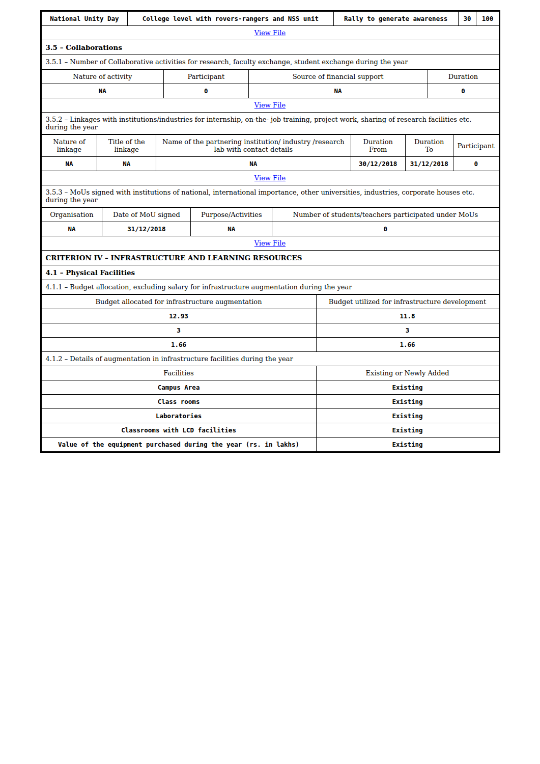| National Unity Day | College level with rovers-rangers and NSS unit | Rally to generate awareness | 30 | 100 |
| View File |
| 3.5 – Collaborations |
| 3.5.1 – Number of Collaborative activities for research, faculty exchange, student exchange during the year |
| Nature of activity | Participant | Source of financial support | Duration |
| NA | 0 | NA | 0 |
| View File |
| 3.5.2 – Linkages with institutions/industries for internship, on-the- job training, project work, sharing of research facilities etc. during the year |
| Nature of linkage | Title of the linkage | Name of the partnering institution/ industry /research lab with contact details | Duration From | Duration To | Participant |
| NA | NA | NA | 30/12/2018 | 31/12/2018 | 0 |
| View File |
| 3.5.3 – MoUs signed with institutions of national, international importance, other universities, industries, corporate houses etc. during the year |
| Organisation | Date of MoU signed | Purpose/Activities | Number of students/teachers participated under MoUs |
| NA | 31/12/2018 | NA | 0 |
| View File |
| CRITERION IV – INFRASTRUCTURE AND LEARNING RESOURCES |
| 4.1 – Physical Facilities |
| 4.1.1 – Budget allocation, excluding salary for infrastructure augmentation during the year |
| Budget allocated for infrastructure augmentation | Budget utilized for infrastructure development |
| 12.93 | 11.8 |
| 3 | 3 |
| 1.66 | 1.66 |
| 4.1.2 – Details of augmentation in infrastructure facilities during the year |
| Facilities | Existing or Newly Added |
| Campus Area | Existing |
| Class rooms | Existing |
| Laboratories | Existing |
| Classrooms with LCD facilities | Existing |
| Value of the equipment purchased during the year (rs. in lakhs) | Existing |